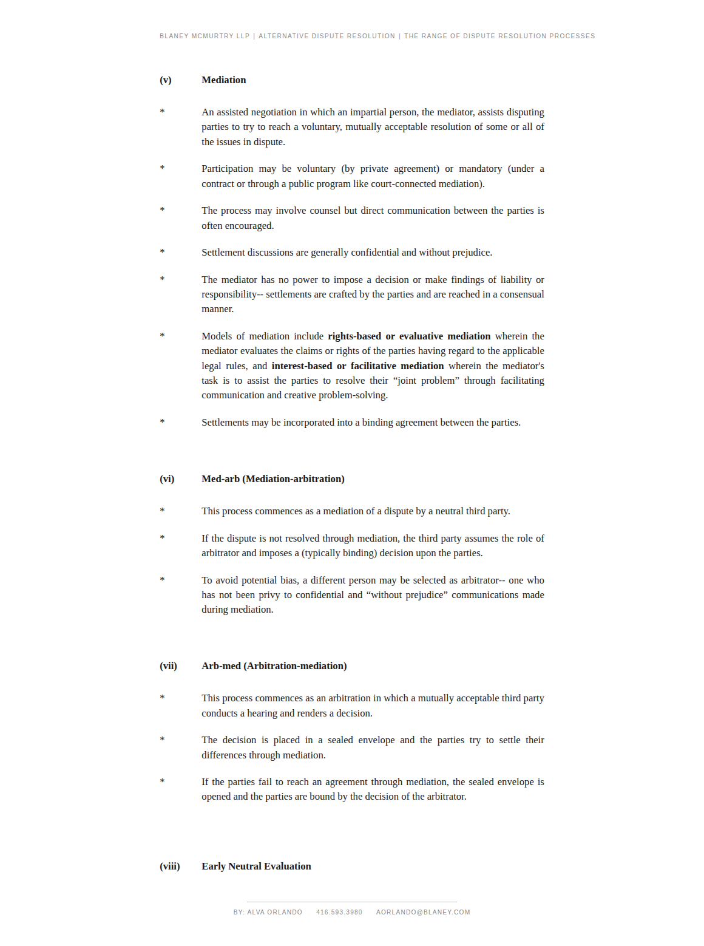BLANEY McMURTRY LLP|ALTERNATIVE DISPUTE RESOLUTION|THE RANGE OF DISPUTE RESOLUTION PROCESSES
(v) Mediation
* An assisted negotiation in which an impartial person, the mediator, assists disputing parties to try to reach a voluntary, mutually acceptable resolution of some or all of the issues in dispute.
* Participation may be voluntary (by private agreement) or mandatory (under a contract or through a public program like court-connected mediation).
* The process may involve counsel but direct communication between the parties is often encouraged.
* Settlement discussions are generally confidential and without prejudice.
* The mediator has no power to impose a decision or make findings of liability or responsibility-- settlements are crafted by the parties and are reached in a consensual manner.
* Models of mediation include rights-based or evaluative mediation wherein the mediator evaluates the claims or rights of the parties having regard to the applicable legal rules, and interest-based or facilitative mediation wherein the mediator's task is to assist the parties to resolve their “joint problem” through facilitating communication and creative problem-solving.
* Settlements may be incorporated into a binding agreement between the parties.
(vi) Med-arb (Mediation-arbitration)
* This process commences as a mediation of a dispute by a neutral third party.
* If the dispute is not resolved through mediation, the third party assumes the role of arbitrator and imposes a (typically binding) decision upon the parties.
* To avoid potential bias, a different person may be selected as arbitrator-- one who has not been privy to confidential and “without prejudice” communications made during mediation.
(vii) Arb-med (Arbitration-mediation)
* This process commences as an arbitration in which a mutually acceptable third party conducts a hearing and renders a decision.
* The decision is placed in a sealed envelope and the parties try to settle their differences through mediation.
* If the parties fail to reach an agreement through mediation, the sealed envelope is opened and the parties are bound by the decision of the arbitrator.
(viii) Early Neutral Evaluation
BY: ALVA ORLANDO 416.593.3980 AORLANDO@BLANEY.COM